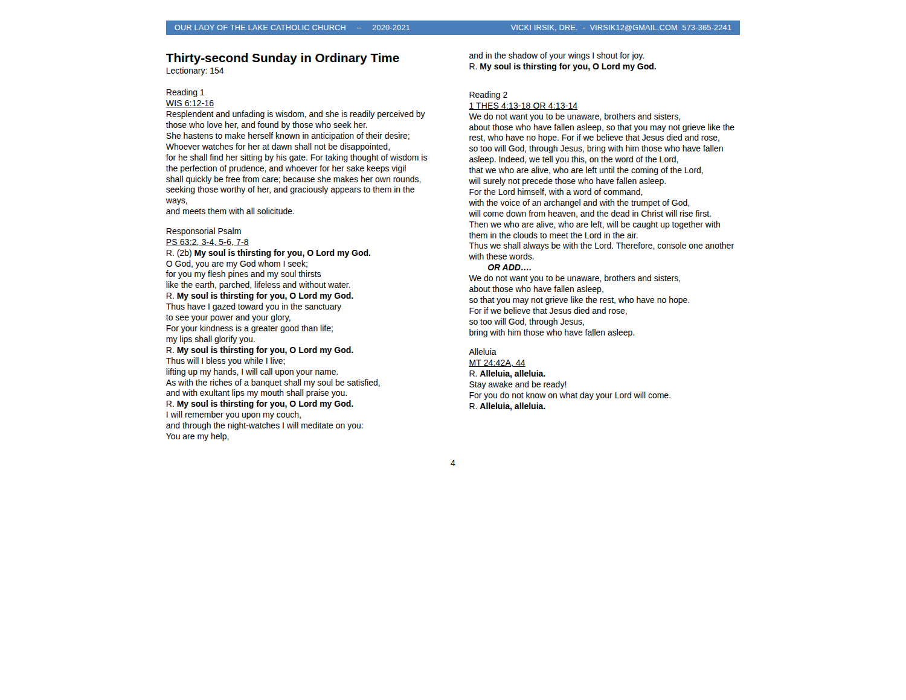Our Lady of the Lake Catholic Church–2020-2021 Vicki Irsik, DRE. - virsik12@gmail.com 573-365-2241
Thirty-second Sunday in Ordinary Time
Lectionary: 154
Reading 1
Wis 6:12-16
Resplendent and unfading is wisdom, and she is readily perceived by those who love her, and found by those who seek her.
She hastens to make herself known in anticipation of their desire;
Whoever watches for her at dawn shall not be disappointed,
for he shall find her sitting by his gate. For taking thought of wisdom is the perfection of prudence, and whoever for her sake keeps vigil
shall quickly be free from care; because she makes her own rounds, seeking those worthy of her, and graciously appears to them in the ways,
and meets them with all solicitude.
Responsorial Psalm
Ps 63:2, 3-4, 5-6, 7-8
R. (2b) My soul is thirsting for you, O Lord my God.
O God, you are my God whom I seek;
for you my flesh pines and my soul thirsts
like the earth, parched, lifeless and without water.
R. My soul is thirsting for you, O Lord my God.
Thus have I gazed toward you in the sanctuary
to see your power and your glory,
For your kindness is a greater good than life;
my lips shall glorify you.
R. My soul is thirsting for you, O Lord my God.
Thus will I bless you while I live;
lifting up my hands, I will call upon your name.
As with the riches of a banquet shall my soul be satisfied,
and with exultant lips my mouth shall praise you.
R. My soul is thirsting for you, O Lord my God.
I will remember you upon my couch,
and through the night-watches I will meditate on you:
You are my help,
and in the shadow of your wings I shout for joy.
R. My soul is thirsting for you, O Lord my God.
Reading 2
1 Thes 4:13-18 or 4:13-14
We do not want you to be unaware, brothers and sisters,
about those who have fallen asleep, so that you may not grieve like the rest, who have no hope. For if we believe that Jesus died and rose,
so too will God, through Jesus, bring with him those who have fallen asleep. Indeed, we tell you this, on the word of the Lord,
that we who are alive, who are left until the coming of the Lord,
will surely not precede those who have fallen asleep.
For the Lord himself, with a word of command,
with the voice of an archangel and with the trumpet of God,
will come down from heaven, and the dead in Christ will rise first.
Then we who are alive, who are left, will be caught up together with them in the clouds to meet the Lord in the air.
Thus we shall always be with the Lord. Therefore, console one another with these words.
OR ADD….
We do not want you to be unaware, brothers and sisters,
about those who have fallen asleep,
so that you may not grieve like the rest, who have no hope.
For if we believe that Jesus died and rose,
so too will God, through Jesus,
bring with him those who have fallen asleep.
Alleluia
Mt 24:42a, 44
R. Alleluia, alleluia.
Stay awake and be ready!
For you do not know on what day your Lord will come.
R. Alleluia, alleluia.
4